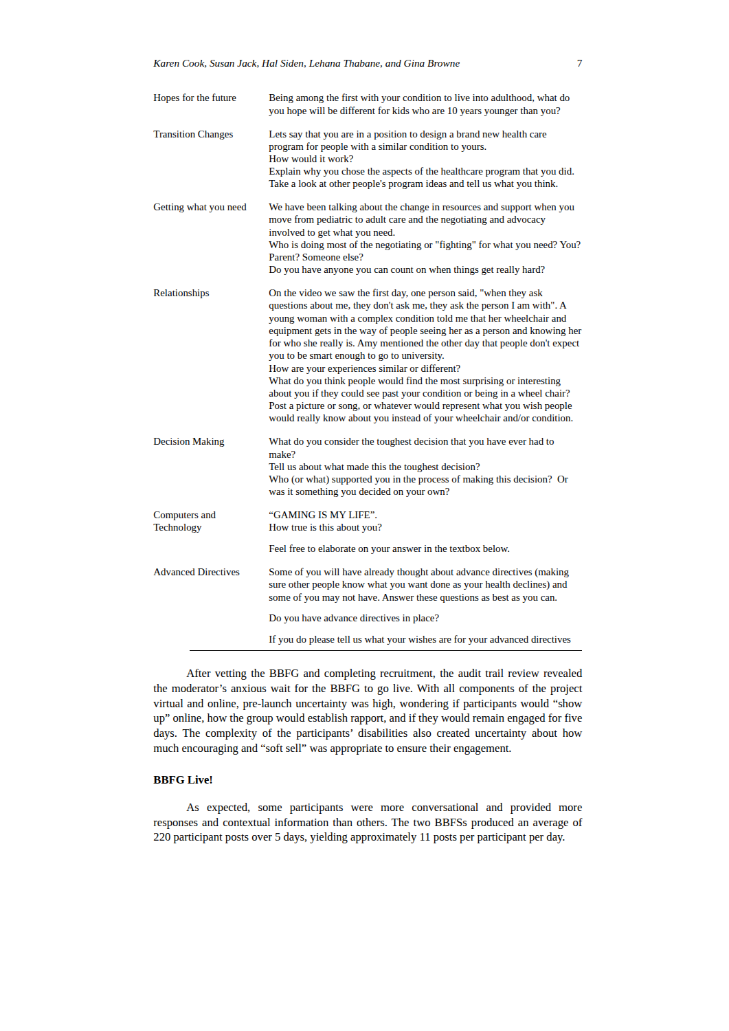Karen Cook, Susan Jack, Hal Siden, Lehana Thabane, and Gina Browne 7
| Hopes for the future | Being among the first with your condition to live into adulthood, what do you hope will be different for kids who are 10 years younger than you? |
| Transition Changes | Lets say that you are in a position to design a brand new health care program for people with a similar condition to yours. How would it work? Explain why you chose the aspects of the healthcare program that you did. Take a look at other people's program ideas and tell us what you think. |
| Getting what you need | We have been talking about the change in resources and support when you move from pediatric to adult care and the negotiating and advocacy involved to get what you need. Who is doing most of the negotiating or "fighting" for what you need? You? Parent? Someone else? Do you have anyone you can count on when things get really hard? |
| Relationships | On the video we saw the first day, one person said, "when they ask questions about me, they don't ask me, they ask the person I am with". A young woman with a complex condition told me that her wheelchair and equipment gets in the way of people seeing her as a person and knowing her for who she really is. Amy mentioned the other day that people don't expect you to be smart enough to go to university. How are your experiences similar or different? What do you think people would find the most surprising or interesting about you if they could see past your condition or being in a wheel chair? Post a picture or song, or whatever would represent what you wish people would really know about you instead of your wheelchair and/or condition. |
| Decision Making | What do you consider the toughest decision that you have ever had to make? Tell us about what made this the toughest decision? Who (or what) supported you in the process of making this decision? Or was it something you decided on your own? |
| Computers and Technology | “GAMING IS MY LIFE”. How true is this about you? Feel free to elaborate on your answer in the textbox below. |
| Advanced Directives | Some of you will have already thought about advance directives (making sure other people know what you want done as your health declines) and some of you may not have. Answer these questions as best as you can. Do you have advance directives in place? If you do please tell us what your wishes are for your advanced directives |
After vetting the BBFG and completing recruitment, the audit trail review revealed the moderator’s anxious wait for the BBFG to go live. With all components of the project virtual and online, pre-launch uncertainty was high, wondering if participants would “show up” online, how the group would establish rapport, and if they would remain engaged for five days. The complexity of the participants’ disabilities also created uncertainty about how much encouraging and “soft sell” was appropriate to ensure their engagement.
BBFG Live!
As expected, some participants were more conversational and provided more responses and contextual information than others. The two BBFSs produced an average of 220 participant posts over 5 days, yielding approximately 11 posts per participant per day.